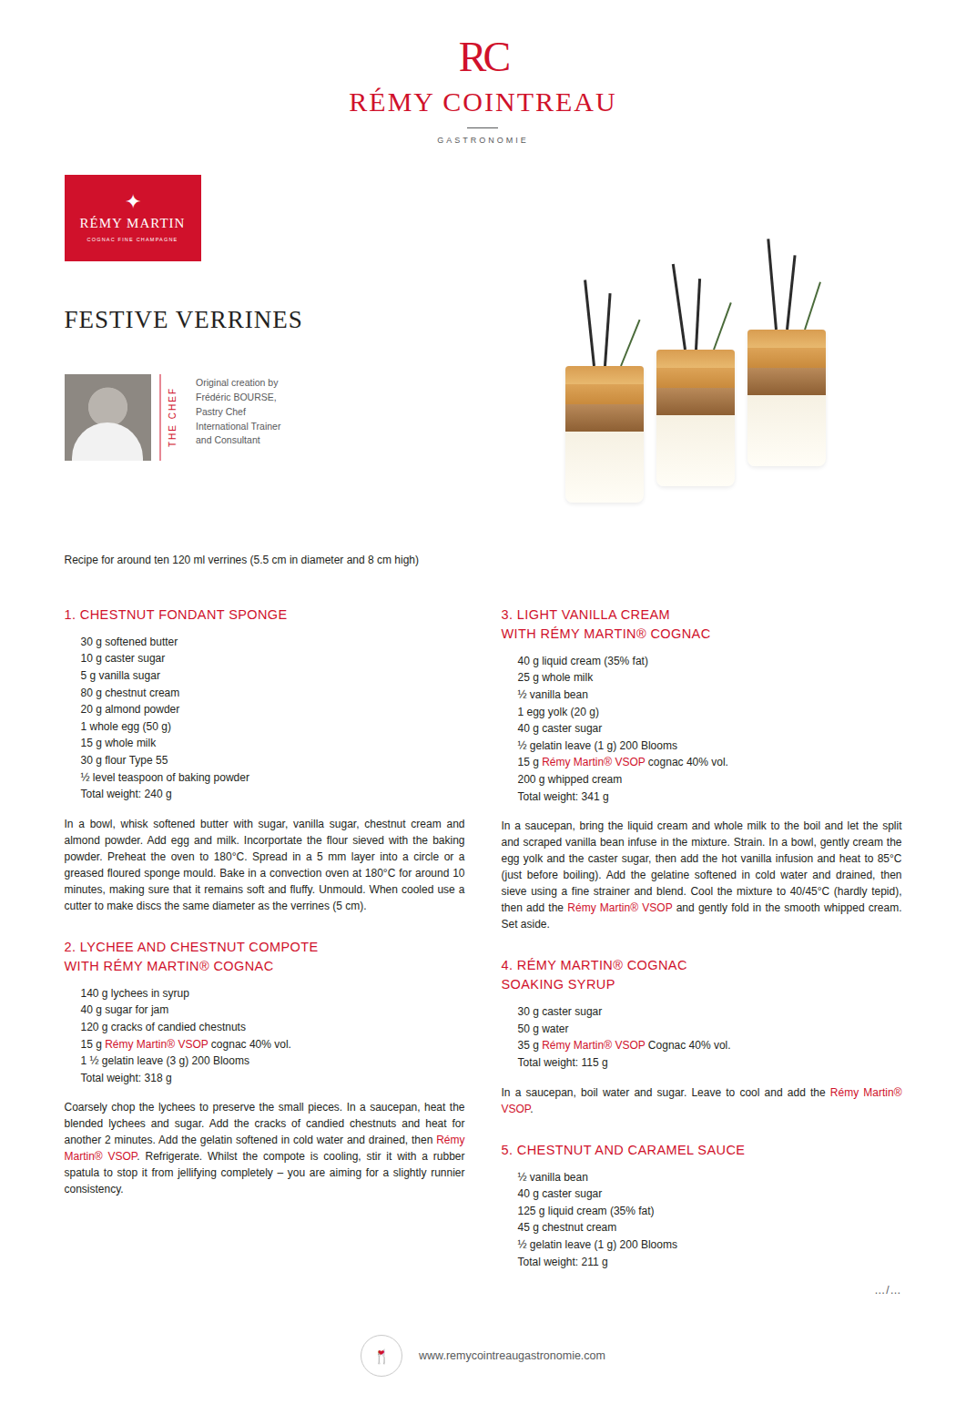RC
RÉMY COINTREAU
GASTRONOMIE
✦
RÉMY MARTIN
COGNAC FINE CHAMPAGNE
FESTIVE VERRINES
THE CHEF
Original creation by
Frédéric BOURSE,
Pastry Chef
International Trainer
and Consultant
Recipe for around ten 120 ml verrines (5.5 cm in diameter and 8 cm high)
1. Chestnut fondant sponge
30 g softened butter
10 g caster sugar
5 g vanilla sugar
80 g chestnut cream
20 g almond powder
1 whole egg (50 g)
15 g whole milk
30 g flour Type 55
½ level teaspoon of baking powder
Total weight: 240 g
In a bowl, whisk softened butter with sugar, vanilla sugar, chestnut cream and almond powder. Add egg and milk. Incorportate the flour sieved with the baking powder. Preheat the oven to 180°C. Spread in a 5 mm layer into a circle or a greased floured sponge mould. Bake in a convection oven at 180°C for around 10 minutes, making sure that it remains soft and fluffy. Unmould. When cooled use a cutter to make discs the same diameter as the verrines (5 cm).
2. Lychee and chestnut compote
with Rémy Martin® cognac
140 g lychees in syrup
40 g sugar for jam
120 g cracks of candied chestnuts
15 g Rémy Martin® VSOP cognac 40% vol.
1 ½ gelatin leave (3 g) 200 Blooms
Total weight: 318 g
Coarsely chop the lychees to preserve the small pieces. In a saucepan, heat the blended lychees and sugar. Add the cracks of candied chestnuts and heat for another 2 minutes. Add the gelatin softened in cold water and drained, then Rémy Martin® VSOP. Refrigerate. Whilst the compote is cooling, stir it with a rubber spatula to stop it from jellifying completely – you are aiming for a slightly runnier consistency.
3. Light vanilla cream
with Rémy Martin® cognac
40 g liquid cream (35% fat)
25 g whole milk
½ vanilla bean
1 egg yolk (20 g)
40 g caster sugar
½ gelatin leave (1 g) 200 Blooms
15 g Rémy Martin® VSOP cognac 40% vol.
200 g whipped cream
Total weight: 341 g
In a saucepan, bring the liquid cream and whole milk to the boil and let the split and scraped vanilla bean infuse in the mixture. Strain. In a bowl, gently cream the egg yolk and the caster sugar, then add the hot vanilla infusion and heat to 85°C (just before boiling). Add the gelatine softened in cold water and drained, then sieve using a fine strainer and blend. Cool the mixture to 40/45°C (hardly tepid), then add the Rémy Martin® VSOP and gently fold in the smooth whipped cream. Set aside.
4. Rémy Martin® cognac
soaking syrup
30 g caster sugar
50 g water
35 g Rémy Martin® VSOP Cognac 40% vol.
Total weight: 115 g
In a saucepan, boil water and sugar. Leave to cool and add the Rémy Martin® VSOP.
5. Chestnut and caramel sauce
½ vanilla bean
40 g caster sugar
125 g liquid cream (35% fat)
45 g chestnut cream
½ gelatin leave (1 g) 200 Blooms
Total weight: 211 g
…/…
🍴 ❤
www.remycointreaugastronomie.com